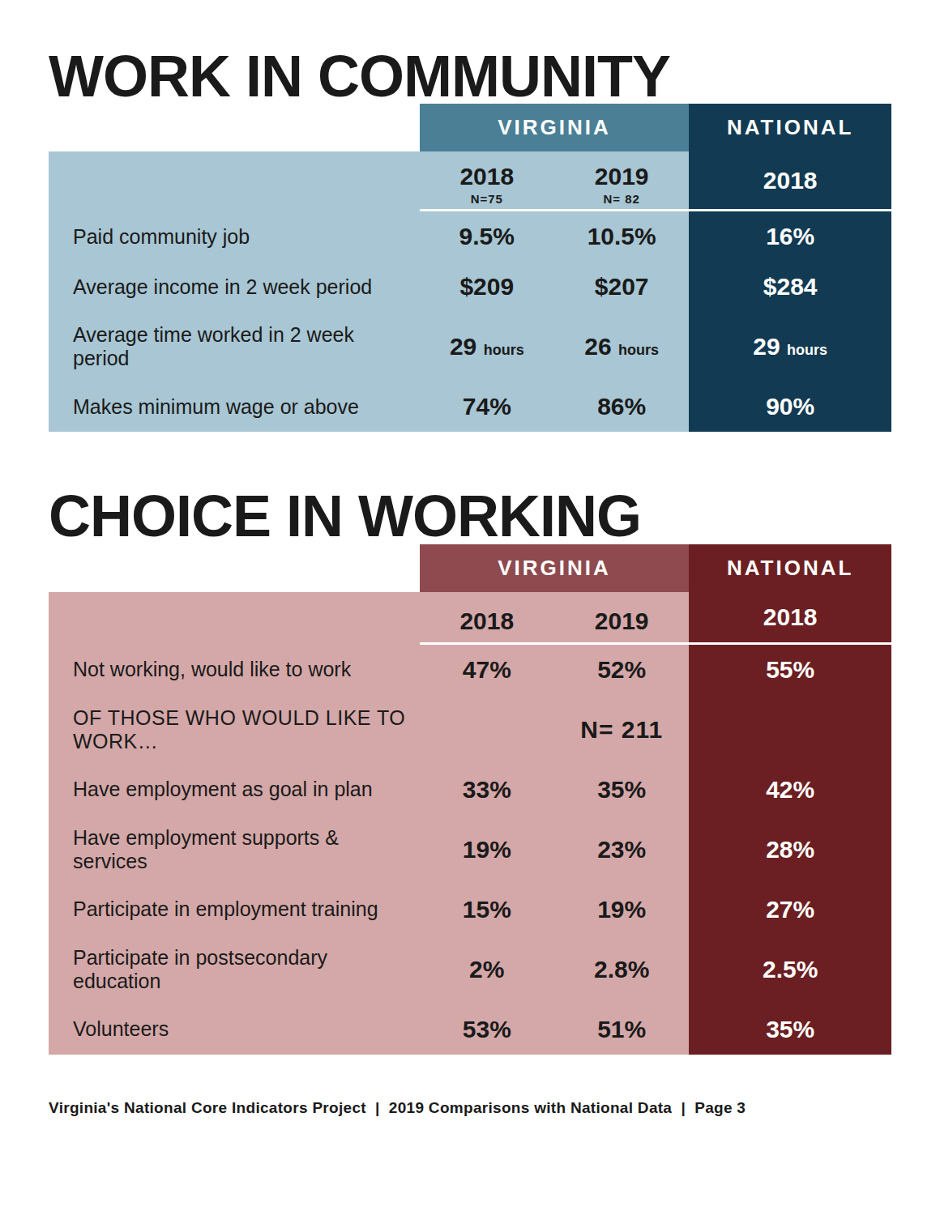Work in Community
| | VIRGINIA | NATIONAL |
| | 2018 N=75 | 2019 N= 82 | 2018 |
| Paid community job | 9.5% | 10.5% | 16% |
| Average income in 2 week period | $209 | $207 | $284 |
| Average time worked in 2 week period | 29 hours | 26 hours | 29 hours |
| Makes minimum wage or above | 74% | 86% | 90% |
Choice in Working
| | VIRGINIA | NATIONAL |
| | 2018 | 2019 | 2018 |
| Not working, would like to work | 47% | 52% | 55% |
| Of those who would like to work… | | N= 211 | |
| Have employment as goal in plan | 33% | 35% | 42% |
| Have employment supports & services | 19% | 23% | 28% |
| Participate in employment training | 15% | 19% | 27% |
| Participate in postsecondary education | 2% | 2.8% | 2.5% |
| Volunteers | 53% | 51% | 35% |
Virginia's National Core Indicators Project | 2019 Comparisons with National Data | Page 3